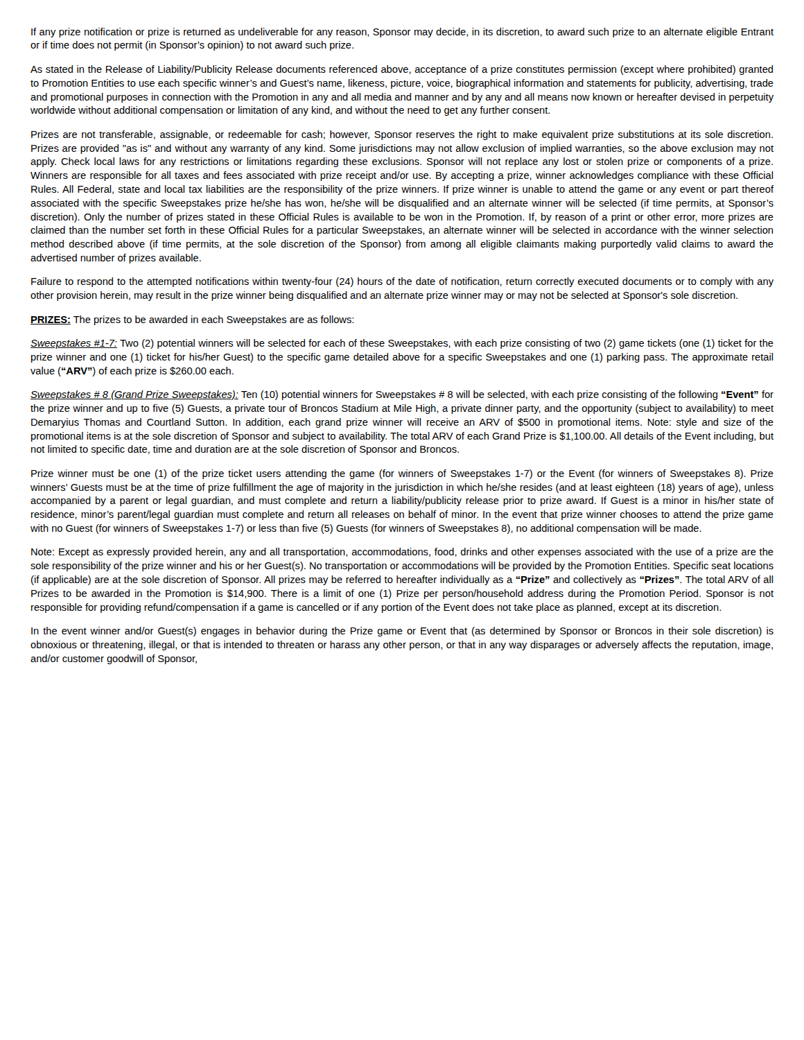If any prize notification or prize is returned as undeliverable for any reason, Sponsor may decide, in its discretion, to award such prize to an alternate eligible Entrant or if time does not permit (in Sponsor’s opinion) to not award such prize.
As stated in the Release of Liability/Publicity Release documents referenced above, acceptance of a prize constitutes permission (except where prohibited) granted to Promotion Entities to use each specific winner’s and Guest’s name, likeness, picture, voice, biographical information and statements for publicity, advertising, trade and promotional purposes in connection with the Promotion in any and all media and manner and by any and all means now known or hereafter devised in perpetuity worldwide without additional compensation or limitation of any kind, and without the need to get any further consent.
Prizes are not transferable, assignable, or redeemable for cash; however, Sponsor reserves the right to make equivalent prize substitutions at its sole discretion. Prizes are provided "as is" and without any warranty of any kind. Some jurisdictions may not allow exclusion of implied warranties, so the above exclusion may not apply. Check local laws for any restrictions or limitations regarding these exclusions. Sponsor will not replace any lost or stolen prize or components of a prize. Winners are responsible for all taxes and fees associated with prize receipt and/or use. By accepting a prize, winner acknowledges compliance with these Official Rules. All Federal, state and local tax liabilities are the responsibility of the prize winners. If prize winner is unable to attend the game or any event or part thereof associated with the specific Sweepstakes prize he/she has won, he/she will be disqualified and an alternate winner will be selected (if time permits, at Sponsor’s discretion). Only the number of prizes stated in these Official Rules is available to be won in the Promotion. If, by reason of a print or other error, more prizes are claimed than the number set forth in these Official Rules for a particular Sweepstakes, an alternate winner will be selected in accordance with the winner selection method described above (if time permits, at the sole discretion of the Sponsor) from among all eligible claimants making purportedly valid claims to award the advertised number of prizes available.
Failure to respond to the attempted notifications within twenty-four (24) hours of the date of notification, return correctly executed documents or to comply with any other provision herein, may result in the prize winner being disqualified and an alternate prize winner may or may not be selected at Sponsor's sole discretion.
PRIZES: The prizes to be awarded in each Sweepstakes are as follows:
Sweepstakes #1-7: Two (2) potential winners will be selected for each of these Sweepstakes, with each prize consisting of two (2) game tickets (one (1) ticket for the prize winner and one (1) ticket for his/her Guest) to the specific game detailed above for a specific Sweepstakes and one (1) parking pass. The approximate retail value (“ARV”) of each prize is $260.00 each.
Sweepstakes # 8 (Grand Prize Sweepstakes): Ten (10) potential winners for Sweepstakes # 8 will be selected, with each prize consisting of the following “Event” for the prize winner and up to five (5) Guests, a private tour of Broncos Stadium at Mile High, a private dinner party, and the opportunity (subject to availability) to meet Demaryius Thomas and Courtland Sutton. In addition, each grand prize winner will receive an ARV of $500 in promotional items. Note: style and size of the promotional items is at the sole discretion of Sponsor and subject to availability. The total ARV of each Grand Prize is $1,100.00. All details of the Event including, but not limited to specific date, time and duration are at the sole discretion of Sponsor and Broncos.
Prize winner must be one (1) of the prize ticket users attending the game (for winners of Sweepstakes 1-7) or the Event (for winners of Sweepstakes 8). Prize winners’ Guests must be at the time of prize fulfillment the age of majority in the jurisdiction in which he/she resides (and at least eighteen (18) years of age), unless accompanied by a parent or legal guardian, and must complete and return a liability/publicity release prior to prize award. If Guest is a minor in his/her state of residence, minor’s parent/legal guardian must complete and return all releases on behalf of minor. In the event that prize winner chooses to attend the prize game with no Guest (for winners of Sweepstakes 1-7) or less than five (5) Guests (for winners of Sweepstakes 8), no additional compensation will be made.
Note: Except as expressly provided herein, any and all transportation, accommodations, food, drinks and other expenses associated with the use of a prize are the sole responsibility of the prize winner and his or her Guest(s). No transportation or accommodations will be provided by the Promotion Entities. Specific seat locations (if applicable) are at the sole discretion of Sponsor. All prizes may be referred to hereafter individually as a “Prize” and collectively as “Prizes”. The total ARV of all Prizes to be awarded in the Promotion is $14,900. There is a limit of one (1) Prize per person/household address during the Promotion Period. Sponsor is not responsible for providing refund/compensation if a game is cancelled or if any portion of the Event does not take place as planned, except at its discretion.
In the event winner and/or Guest(s) engages in behavior during the Prize game or Event that (as determined by Sponsor or Broncos in their sole discretion) is obnoxious or threatening, illegal, or that is intended to threaten or harass any other person, or that in any way disparages or adversely affects the reputation, image, and/or customer goodwill of Sponsor,